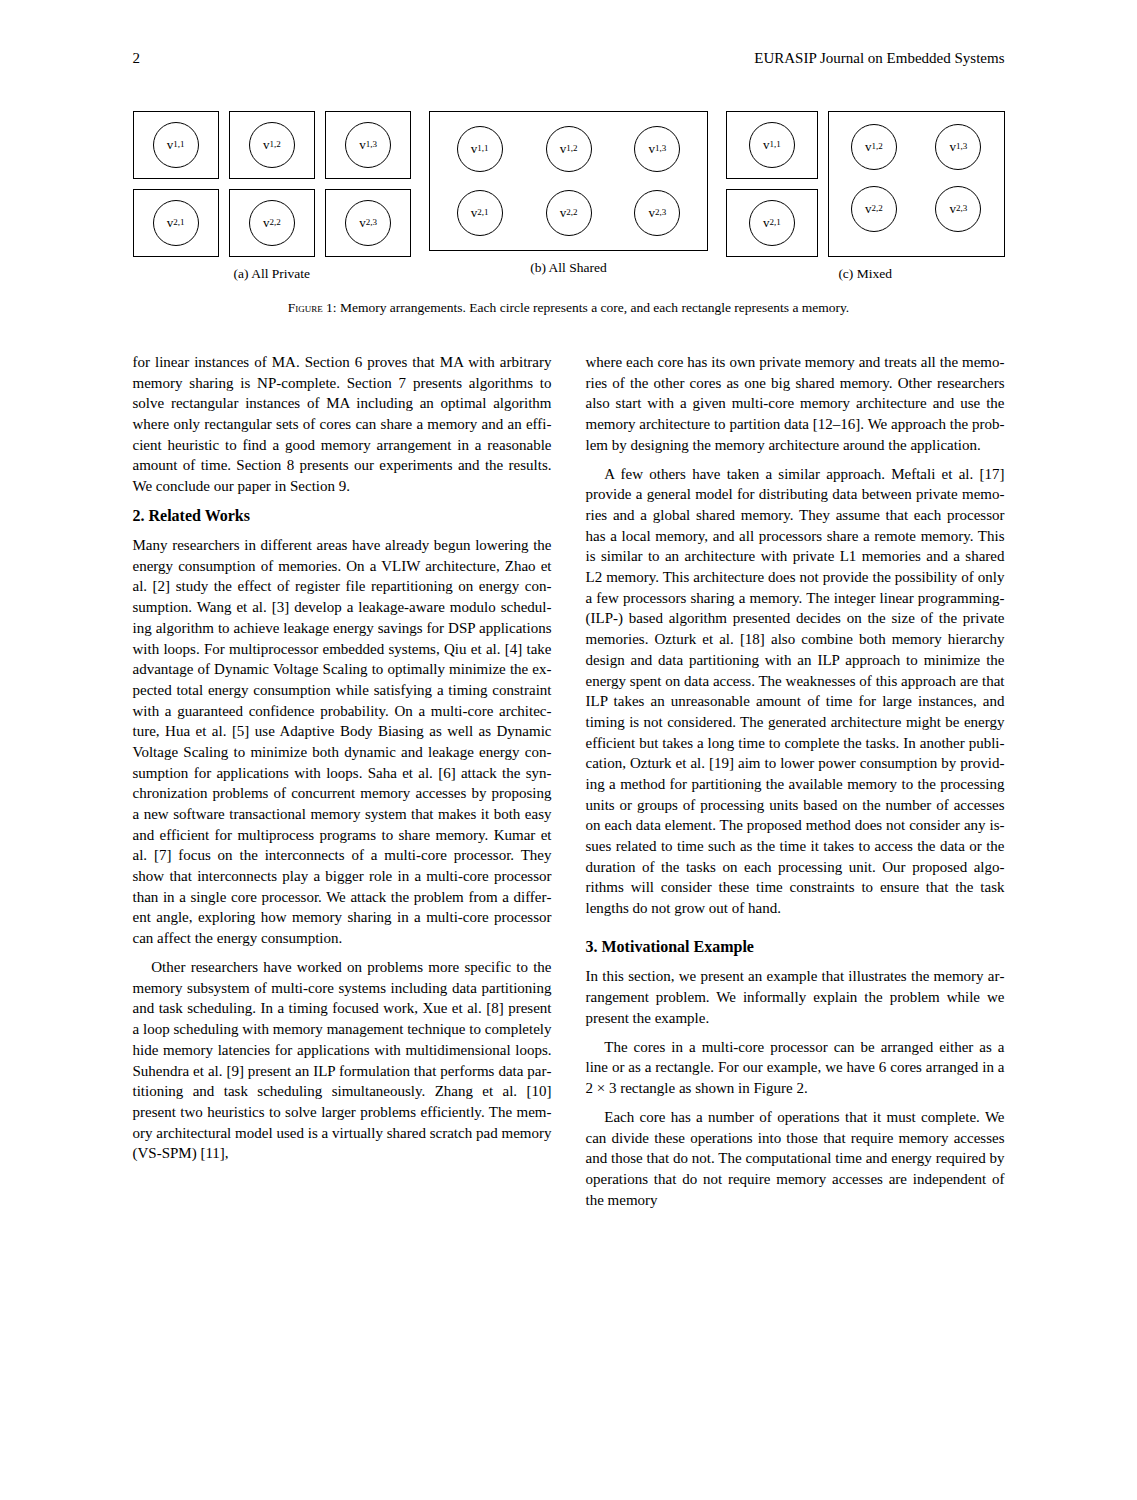2
EURASIP Journal on Embedded Systems
v1,1
v1,2
v1,3
v2,1
v2,2
v2,3
(a) All Private
v1,1
v1,2
v1,3
v2,1
v2,2
v2,3
(b) All Shared
v1,1
v2,1
v1,2
v1,3
v2,2
v2,3
(c) Mixed
Figure 1: Memory arrangements. Each circle represents a core, and each rectangle represents a memory.
for linear instances of MA. Section 6 proves that MA with arbitrary memory sharing is NP-complete. Section 7 presents algorithms to solve rectangular instances of MA including an optimal algorithm where only rectangular sets of cores can share a memory and an efficient heuristic to find a good memory arrangement in a reasonable amount of time. Section 8 presents our experiments and the results. We conclude our paper in Section 9.
2. Related Works
Many researchers in different areas have already begun lowering the energy consumption of memories. On a VLIW architecture, Zhao et al. [2] study the effect of register file repartitioning on energy consumption. Wang et al. [3] develop a leakage-aware modulo scheduling algorithm to achieve leakage energy savings for DSP applications with loops. For multiprocessor embedded systems, Qiu et al. [4] take advantage of Dynamic Voltage Scaling to optimally minimize the expected total energy consumption while satisfying a timing constraint with a guaranteed confidence probability. On a multi-core architecture, Hua et al. [5] use Adaptive Body Biasing as well as Dynamic Voltage Scaling to minimize both dynamic and leakage energy consumption for applications with loops. Saha et al. [6] attack the synchronization problems of concurrent memory accesses by proposing a new software transactional memory system that makes it both easy and efficient for multiprocess programs to share memory. Kumar et al. [7] focus on the interconnects of a multi-core processor. They show that interconnects play a bigger role in a multi-core processor than in a single core processor. We attack the problem from a different angle, exploring how memory sharing in a multi-core processor can affect the energy consumption.
Other researchers have worked on problems more specific to the memory subsystem of multi-core systems including data partitioning and task scheduling. In a timing focused work, Xue et al. [8] present a loop scheduling with memory management technique to completely hide memory latencies for applications with multidimensional loops. Suhendra et al. [9] present an ILP formulation that performs data partitioning and task scheduling simultaneously. Zhang et al. [10] present two heuristics to solve larger problems efficiently. The memory architectural model used is a virtually shared scratch pad memory (VS-SPM) [11],
where each core has its own private memory and treats all the memories of the other cores as one big shared memory. Other researchers also start with a given multi-core memory architecture and use the memory architecture to partition data [12–16]. We approach the problem by designing the memory architecture around the application.
A few others have taken a similar approach. Meftali et al. [17] provide a general model for distributing data between private memories and a global shared memory. They assume that each processor has a local memory, and all processors share a remote memory. This is similar to an architecture with private L1 memories and a shared L2 memory. This architecture does not provide the possibility of only a few processors sharing a memory. The integer linear programming-(ILP-) based algorithm presented decides on the size of the private memories. Ozturk et al. [18] also combine both memory hierarchy design and data partitioning with an ILP approach to minimize the energy spent on data access. The weaknesses of this approach are that ILP takes an unreasonable amount of time for large instances, and timing is not considered. The generated architecture might be energy efficient but takes a long time to complete the tasks. In another publication, Ozturk et al. [19] aim to lower power consumption by providing a method for partitioning the available memory to the processing units or groups of processing units based on the number of accesses on each data element. The proposed method does not consider any issues related to time such as the time it takes to access the data or the duration of the tasks on each processing unit. Our proposed algorithms will consider these time constraints to ensure that the task lengths do not grow out of hand.
3. Motivational Example
In this section, we present an example that illustrates the memory arrangement problem. We informally explain the problem while we present the example.
The cores in a multi-core processor can be arranged either as a line or as a rectangle. For our example, we have 6 cores arranged in a 2 × 3 rectangle as shown in Figure 2.
Each core has a number of operations that it must complete. We can divide these operations into those that require memory accesses and those that do not. The computational time and energy required by operations that do not require memory accesses are independent of the memory